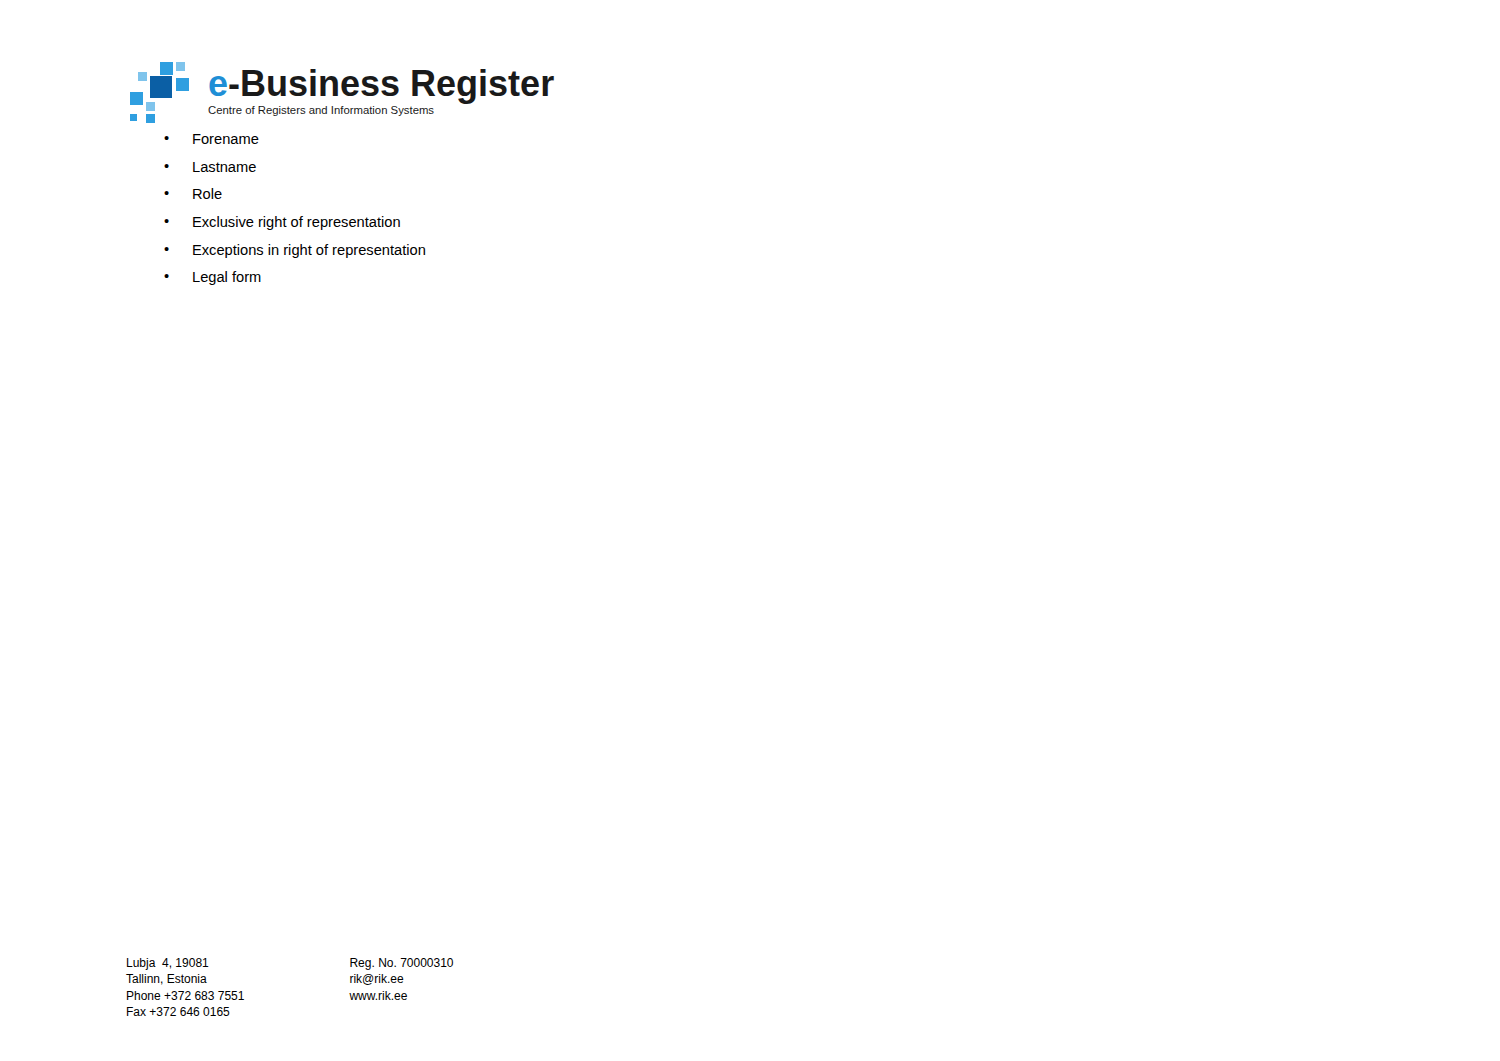e-Business Register
Centre of Registers and Information Systems
Forename
Lastname
Role
Exclusive right of representation
Exceptions in right of representation
Legal form
| Lubja 4, 19081 | Reg. No. 70000310 |
| Tallinn, Estonia | rik@rik.ee |
| Phone +372 683 7551 | www.rik.ee |
| Fax +372 646 0165 | |